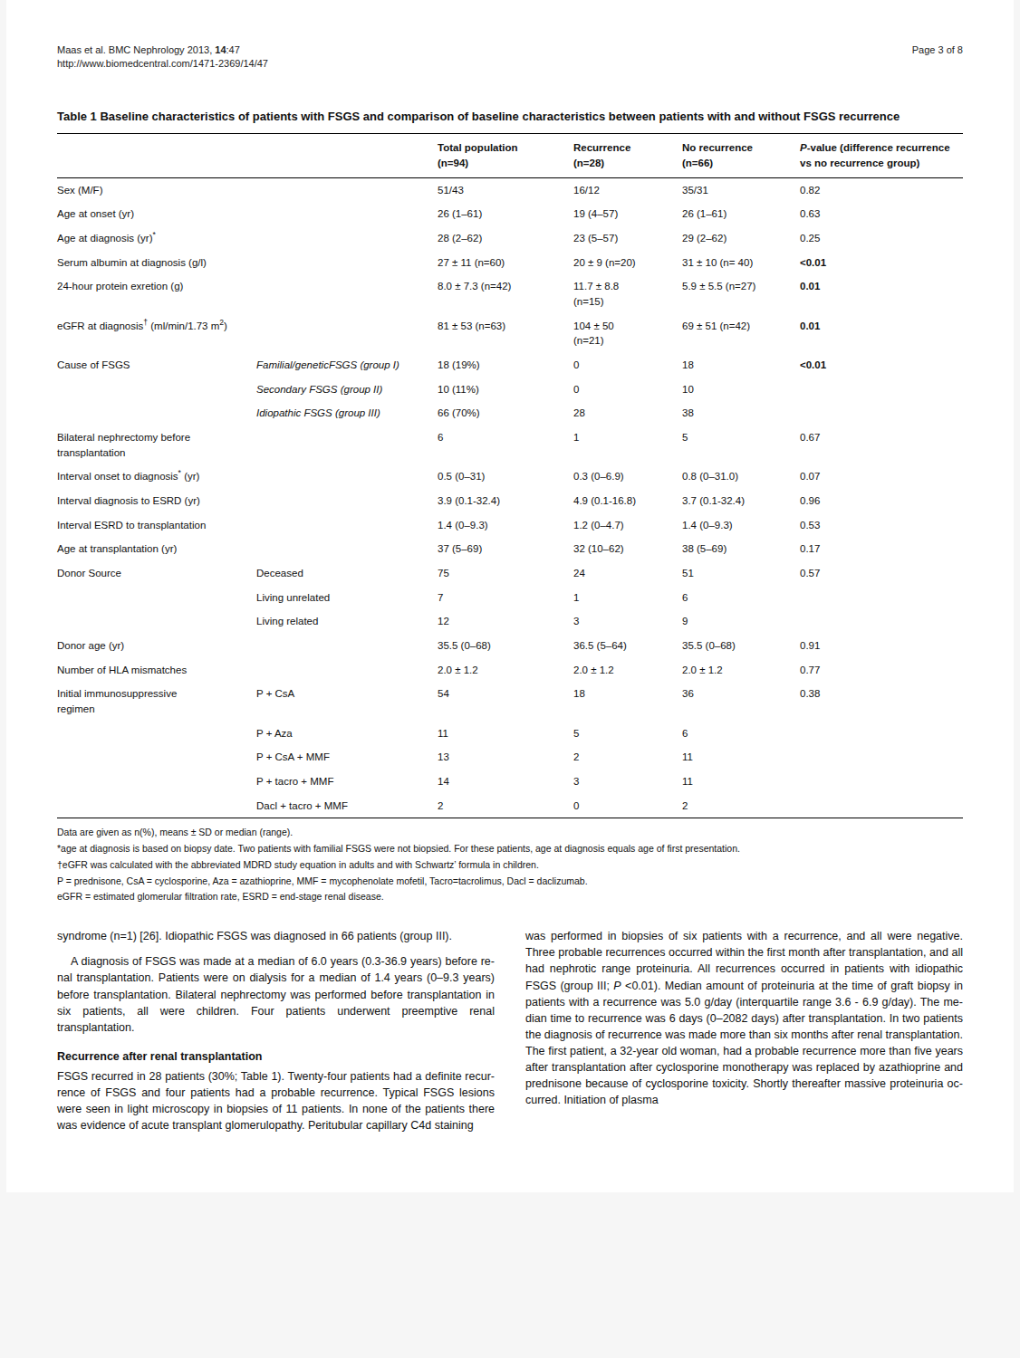Maas et al. BMC Nephrology 2013, 14:47
http://www.biomedcentral.com/1471-2369/14/47
Page 3 of 8
Table 1 Baseline characteristics of patients with FSGS and comparison of baseline characteristics between patients with and without FSGS recurrence
| | | Total population (n=94) | Recurrence (n=28) | No recurrence (n=66) | P -value (difference recurrence vs no recurrence group) |
| --- | --- | --- | --- | --- | --- |
| Sex (M/F) | | 51/43 | 16/12 | 35/31 | 0.82 |
| Age at onset (yr) | | 26 (1–61) | 19 (4–57) | 26 (1–61) | 0.63 |
| Age at diagnosis (yr) * | | 28 (2–62) | 23 (5–57) | 29 (2–62) | 0.25 |
| Serum albumin at diagnosis (g/l) | | 27 ± 11 (n=60) | 20 ± 9 (n=20) | 31 ± 10 (n= 40) | <0.01 |
| 24-hour protein exretion (g) | | 8.0 ± 7.3 (n=42) | 11.7 ± 8.8 (n=15) | 5.9 ± 5.5 (n=27) | 0.01 |
| eGFR at diagnosis † (ml/min/1.73 m 2 ) | | 81 ± 53 (n=63) | 104 ± 50 (n=21) | 69 ± 51 (n=42) | 0.01 |
| Cause of FSGS | Familial/geneticFSGS (group I) | 18 (19%) | 0 | 18 | <0.01 |
| | Secondary FSGS (group II) | 10 (11%) | 0 | 10 | |
| | Idiopathic FSGS (group III) | 66 (70%) | 28 | 38 | |
| Bilateral nephrectomy before transplantation | | 6 | 1 | 5 | 0.67 |
| Interval onset to diagnosis * (yr) | | 0.5 (0–31) | 0.3 (0–6.9) | 0.8 (0–31.0) | 0.07 |
| Interval diagnosis to ESRD (yr) | | 3.9 (0.1-32.4) | 4.9 (0.1-16.8) | 3.7 (0.1-32.4) | 0.96 |
| Interval ESRD to transplantation | | 1.4 (0–9.3) | 1.2 (0–4.7) | 1.4 (0–9.3) | 0.53 |
| Age at transplantation (yr) | | 37 (5–69) | 32 (10–62) | 38 (5–69) | 0.17 |
| Donor Source | Deceased | 75 | 24 | 51 | 0.57 |
| | Living unrelated | 7 | 1 | 6 | |
| | Living related | 12 | 3 | 9 | |
| Donor age (yr) | | 35.5 (0–68) | 36.5 (5–64) | 35.5 (0–68) | 0.91 |
| Number of HLA mismatches | | 2.0 ± 1.2 | 2.0 ± 1.2 | 2.0 ± 1.2 | 0.77 |
| Initial immunosuppressive regimen | P + CsA | 54 | 18 | 36 | 0.38 |
| | P + Aza | 11 | 5 | 6 | |
| | P + CsA + MMF | 13 | 2 | 11 | |
| | P + tacro + MMF | 14 | 3 | 11 | |
| | Dacl + tacro + MMF | 2 | 0 | 2 | |
Data are given as n(%), means ± SD or median (range).
*age at diagnosis is based on biopsy date. Two patients with familial FSGS were not biopsied. For these patients, age at diagnosis equals age of first presentation.
†eGFR was calculated with the abbreviated MDRD study equation in adults and with Schwartz’ formula in children.
P = prednisone, CsA = cyclosporine, Aza = azathioprine, MMF = mycophenolate mofetil, Tacro=tacrolimus, Dacl = daclizumab.
eGFR = estimated glomerular filtration rate, ESRD = end-stage renal disease.
syndrome (n=1) [26]. Idiopathic FSGS was diagnosed in 66 patients (group III).
A diagnosis of FSGS was made at a median of 6.0 years (0.3-36.9 years) before renal transplantation. Patients were on dialysis for a median of 1.4 years (0–9.3 years) before transplantation. Bilateral nephrectomy was performed before transplantation in six patients, all were children. Four patients underwent preemptive renal transplantation.
Recurrence after renal transplantation
FSGS recurred in 28 patients (30%; Table 1). Twenty-four patients had a definite recurrence of FSGS and four patients had a probable recurrence. Typical FSGS lesions were seen in light microscopy in biopsies of 11 patients. In none of the patients there was evidence of acute transplant glomerulopathy. Peritubular capillary C4d staining
was performed in biopsies of six patients with a recurrence, and all were negative. Three probable recurrences occurred within the first month after transplantation, and all had nephrotic range proteinuria. All recurrences occurred in patients with idiopathic FSGS (group III; P <0.01). Median amount of proteinuria at the time of graft biopsy in patients with a recurrence was 5.0 g/day (interquartile range 3.6 - 6.9 g/day). The median time to recurrence was 6 days (0–2082 days) after transplantation. In two patients the diagnosis of recurrence was made more than six months after renal transplantation. The first patient, a 32-year old woman, had a probable recurrence more than five years after transplantation after cyclosporine monotherapy was replaced by azathioprine and prednisone because of cyclosporine toxicity. Shortly thereafter massive proteinuria occurred. Initiation of plasma